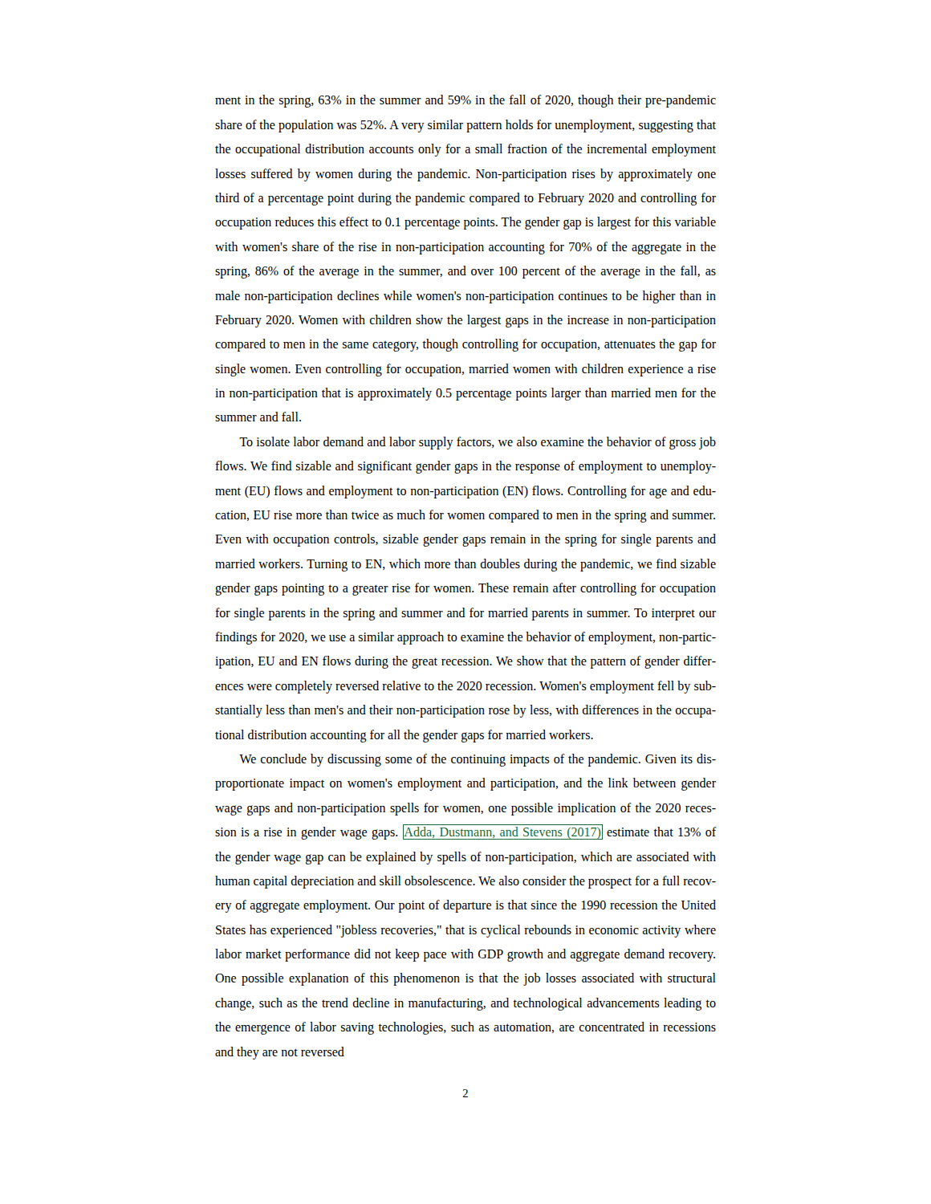ment in the spring, 63% in the summer and 59% in the fall of 2020, though their pre-pandemic share of the population was 52%. A very similar pattern holds for unemployment, suggesting that the occupational distribution accounts only for a small fraction of the incremental employment losses suffered by women during the pandemic. Non-participation rises by approximately one third of a percentage point during the pandemic compared to February 2020 and controlling for occupation reduces this effect to 0.1 percentage points. The gender gap is largest for this variable with women's share of the rise in non-participation accounting for 70% of the aggregate in the spring, 86% of the average in the summer, and over 100 percent of the average in the fall, as male non-participation declines while women's non-participation continues to be higher than in February 2020. Women with children show the largest gaps in the increase in non-participation compared to men in the same category, though controlling for occupation, attenuates the gap for single women. Even controlling for occupation, married women with children experience a rise in non-participation that is approximately 0.5 percentage points larger than married men for the summer and fall.
To isolate labor demand and labor supply factors, we also examine the behavior of gross job flows. We find sizable and significant gender gaps in the response of employment to unemployment (EU) flows and employment to non-participation (EN) flows. Controlling for age and education, EU rise more than twice as much for women compared to men in the spring and summer. Even with occupation controls, sizable gender gaps remain in the spring for single parents and married workers. Turning to EN, which more than doubles during the pandemic, we find sizable gender gaps pointing to a greater rise for women. These remain after controlling for occupation for single parents in the spring and summer and for married parents in summer. To interpret our findings for 2020, we use a similar approach to examine the behavior of employment, non-participation, EU and EN flows during the great recession. We show that the pattern of gender differences were completely reversed relative to the 2020 recession. Women's employment fell by substantially less than men's and their non-participation rose by less, with differences in the occupational distribution accounting for all the gender gaps for married workers.
We conclude by discussing some of the continuing impacts of the pandemic. Given its disproportionate impact on women's employment and participation, and the link between gender wage gaps and non-participation spells for women, one possible implication of the 2020 recession is a rise in gender wage gaps. Adda, Dustmann, and Stevens (2017) estimate that 13% of the gender wage gap can be explained by spells of non-participation, which are associated with human capital depreciation and skill obsolescence. We also consider the prospect for a full recovery of aggregate employment. Our point of departure is that since the 1990 recession the United States has experienced "jobless recoveries," that is cyclical rebounds in economic activity where labor market performance did not keep pace with GDP growth and aggregate demand recovery. One possible explanation of this phenomenon is that the job losses associated with structural change, such as the trend decline in manufacturing, and technological advancements leading to the emergence of labor saving technologies, such as automation, are concentrated in recessions and they are not reversed
2